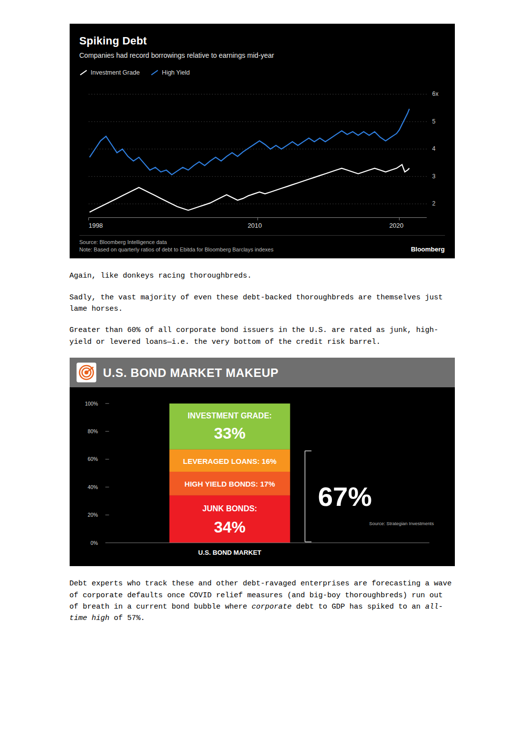Spiking Debt
Companies had record borrowings relative to earnings mid-year
Investment Grade High Yield
6x 5 4 3 2 1998 2010 2020 Date
Source: Bloomberg Intelligence data
Note: Based on quarterly ratios of debt to Ebitda for Bloomberg Barclays indexes Bloomberg
Again, like donkeys racing thoroughbreds.
Sadly, the vast majority of even these debt-backed thoroughbreds are themselves just lame horses.
Greater than 60% of all corporate bond issuers in the U.S. are rated as junk, high-yield or levered loans—i.e. the very bottom of the credit risk barrel.
U.S. BOND MARKET MAKEUP
100% 80% 60% 40% 20% 0% INVESTMENT GRADE: 33% LEVERAGED LOANS: 16% HIGH YIELD BONDS: 17% JUNK BONDS: 34% 67% Source: Strategian Investments U.S. BOND MARKET
Debt experts who track these and other debt-ravaged enterprises are forecasting a wave of corporate defaults once COVID relief measures (and big-boy thoroughbreds) run out of breath in a current bond bubble where corporate debt to GDP has spiked to an all-time high of 57%.